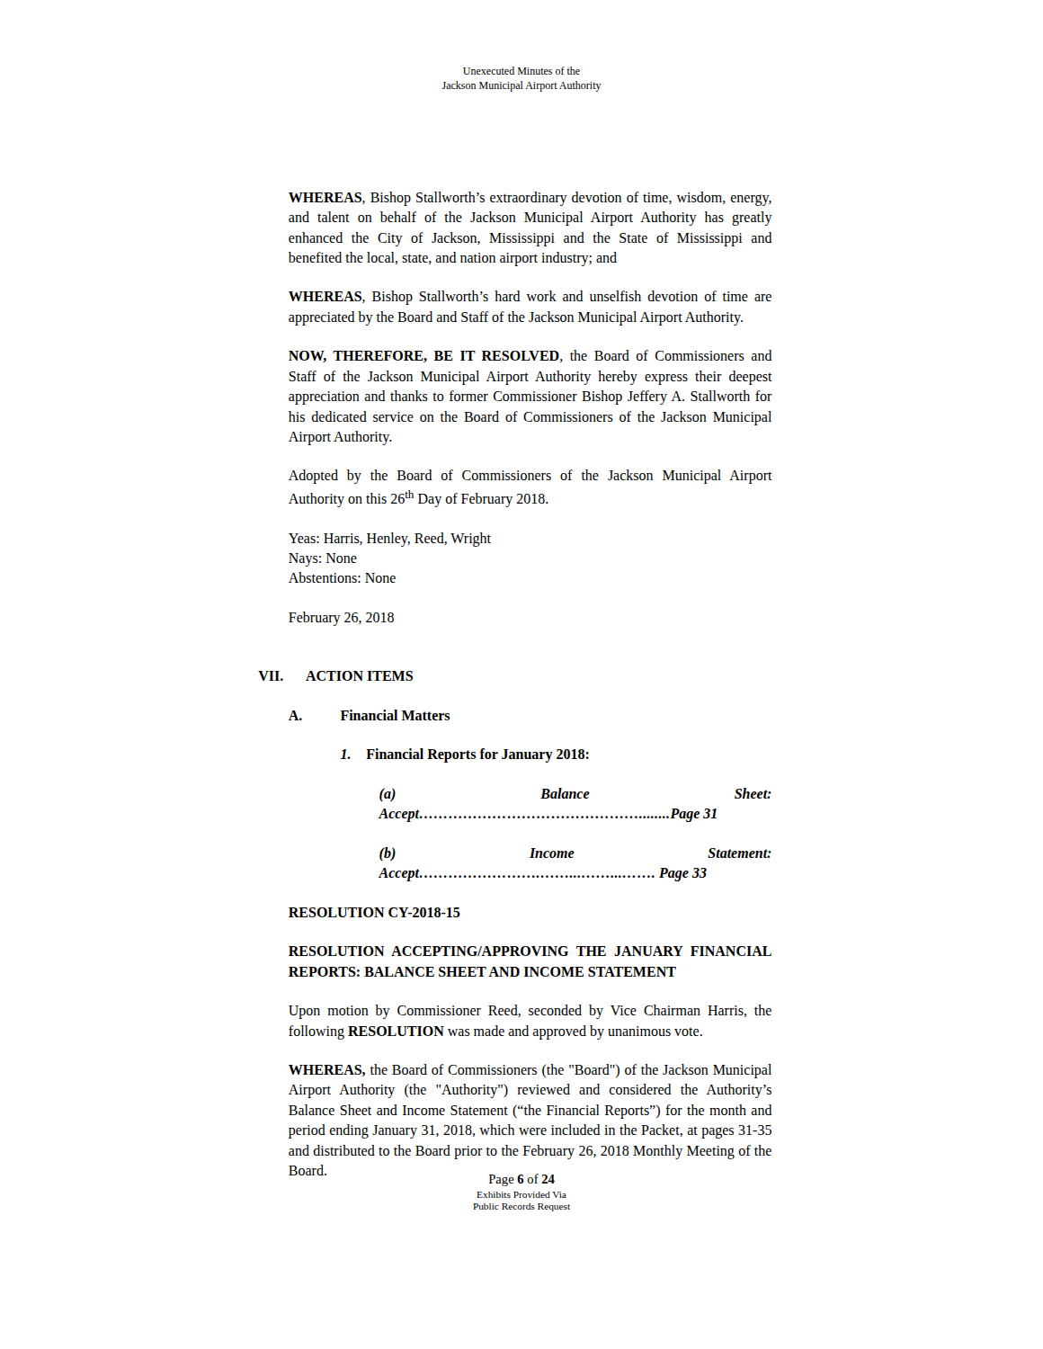Unexecuted Minutes of the
Jackson Municipal Airport Authority
WHEREAS, Bishop Stallworth’s extraordinary devotion of time, wisdom, energy, and talent on behalf of the Jackson Municipal Airport Authority has greatly enhanced the City of Jackson, Mississippi and the State of Mississippi and benefited the local, state, and nation airport industry; and
WHEREAS, Bishop Stallworth’s hard work and unselfish devotion of time are appreciated by the Board and Staff of the Jackson Municipal Airport Authority.
NOW, THEREFORE, BE IT RESOLVED, the Board of Commissioners and Staff of the Jackson Municipal Airport Authority hereby express their deepest appreciation and thanks to former Commissioner Bishop Jeffery A. Stallworth for his dedicated service on the Board of Commissioners of the Jackson Municipal Airport Authority.
Adopted by the Board of Commissioners of the Jackson Municipal Airport Authority on this 26th Day of February 2018.
Yeas: Harris, Henley, Reed, Wright
Nays: None
Abstentions: None
February 26, 2018
VII. ACTION ITEMS
A. Financial Matters
1. Financial Reports for January 2018:
(a) Balance Sheet: Accept………………………………………........ Page 31
(b) Income Statement: Accept…………………….……...……...……. Page 33
RESOLUTION CY-2018-15
RESOLUTION ACCEPTING/APPROVING THE JANUARY FINANCIAL REPORTS: BALANCE SHEET AND INCOME STATEMENT
Upon motion by Commissioner Reed, seconded by Vice Chairman Harris, the following RESOLUTION was made and approved by unanimous vote.
WHEREAS, the Board of Commissioners (the "Board") of the Jackson Municipal Airport Authority (the "Authority") reviewed and considered the Authority’s Balance Sheet and Income Statement (“the Financial Reports”) for the month and period ending January 31, 2018, which were included in the Packet, at pages 31-35 and distributed to the Board prior to the February 26, 2018 Monthly Meeting of the Board.
Page 6 of 24
Exhibits Provided Via
Public Records Request